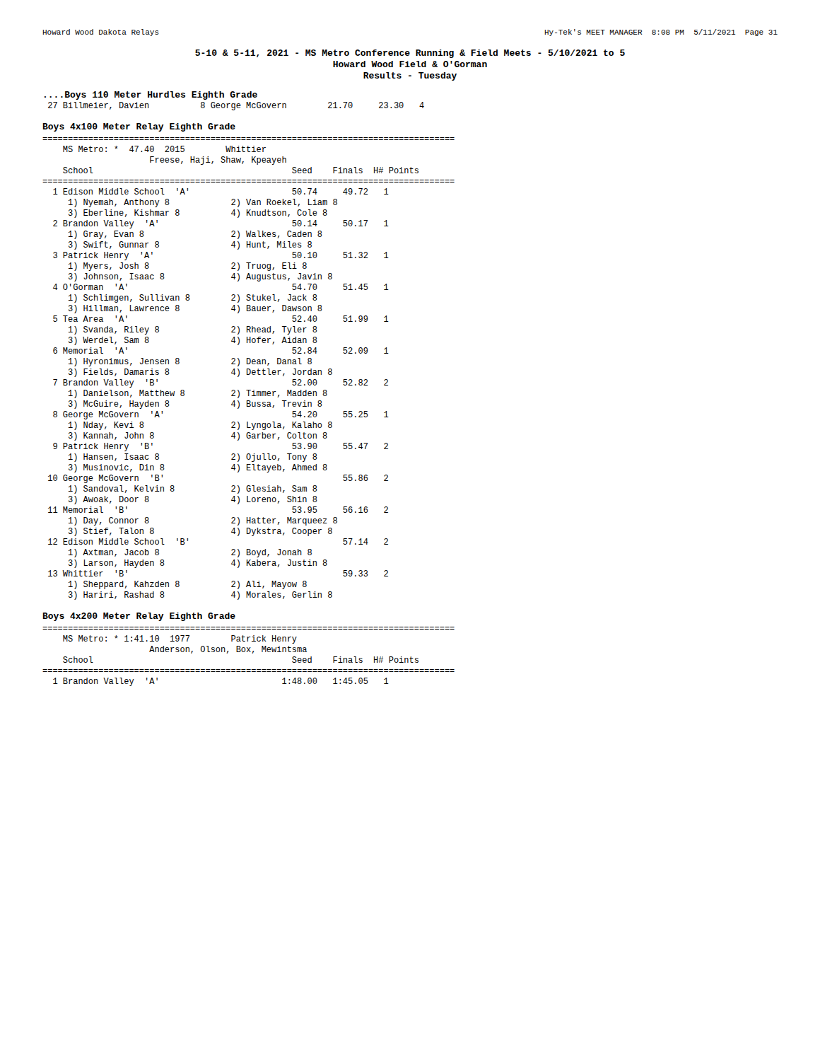Howard Wood Dakota Relays Hy-Tek's MEET MANAGER 8:08 PM 5/11/2021 Page 31
5-10 & 5-11, 2021 - MS Metro Conference Running & Field Meets - 5/10/2021 to 5
Howard Wood Field & O'Gorman
Results - Tuesday
....Boys 110 Meter Hurdles Eighth Grade
 27 Billmeier, Davien          8 George McGovern        21.70     23.30   4
Boys 4x100 Meter Relay Eighth Grade
=================================================================================
    MS Metro: *  47.40  2015        Whittier
                     Freese, Haji, Shaw, Kpeayeh
    School                                       Seed    Finals  H# Points
=================================================================================
  1 Edison Middle School  'A'                    50.74     49.72   1
     1) Nyemah, Anthony 8            2) Van Roekel, Liam 8
     3) Eberline, Kishmar 8          4) Knudtson, Cole 8
  2 Brandon Valley  'A'                          50.14     50.17   1
     1) Gray, Evan 8                 2) Walkes, Caden 8
     3) Swift, Gunnar 8              4) Hunt, Miles 8
  3 Patrick Henry  'A'                           50.10     51.32   1
     1) Myers, Josh 8                2) Truog, Eli 8
     3) Johnson, Isaac 8             4) Augustus, Javin 8
  4 O'Gorman  'A'                                54.70     51.45   1
     1) Schlimgen, Sullivan 8        2) Stukel, Jack 8
     3) Hillman, Lawrence 8          4) Bauer, Dawson 8
  5 Tea Area  'A'                                52.40     51.99   1
     1) Svanda, Riley 8              2) Rhead, Tyler 8
     3) Werdel, Sam 8                4) Hofer, Aidan 8
  6 Memorial  'A'                                52.84     52.09   1
     1) Hyronimus, Jensen 8          2) Dean, Danal 8
     3) Fields, Damaris 8            4) Dettler, Jordan 8
  7 Brandon Valley  'B'                          52.00     52.82   2
     1) Danielson, Matthew 8         2) Timmer, Madden 8
     3) McGuire, Hayden 8            4) Bussa, Trevin 8
  8 George McGovern  'A'                         54.20     55.25   1
     1) Nday, Kevi 8                 2) Lyngola, Kalaho 8
     3) Kannah, John 8               4) Garber, Colton 8
  9 Patrick Henry  'B'                           53.90     55.47   2
     1) Hansen, Isaac 8              2) Ojullo, Tony 8
     3) Musinovic, Din 8             4) Eltayeb, Ahmed 8
 10 George McGovern  'B'                                   55.86   2
     1) Sandoval, Kelvin 8           2) Glesiah, Sam 8
     3) Awoak, Door 8                4) Loreno, Shin 8
 11 Memorial  'B'                                53.95     56.16   2
     1) Day, Connor 8                2) Hatter, Marqueez 8
     3) Stief, Talon 8               4) Dykstra, Cooper 8
 12 Edison Middle School  'B'                              57.14   2
     1) Axtman, Jacob 8              2) Boyd, Jonah 8
     3) Larson, Hayden 8             4) Kabera, Justin 8
 13 Whittier  'B'                                          59.33   2
     1) Sheppard, Kahzden 8          2) Ali, Mayow 8
     3) Hariri, Rashad 8             4) Morales, Gerlin 8
Boys 4x200 Meter Relay Eighth Grade
=================================================================================
    MS Metro: * 1:41.10  1977        Patrick Henry
                     Anderson, Olson, Box, Mewintsma
    School                                       Seed    Finals  H# Points
=================================================================================
  1 Brandon Valley  'A'                        1:48.00   1:45.05   1